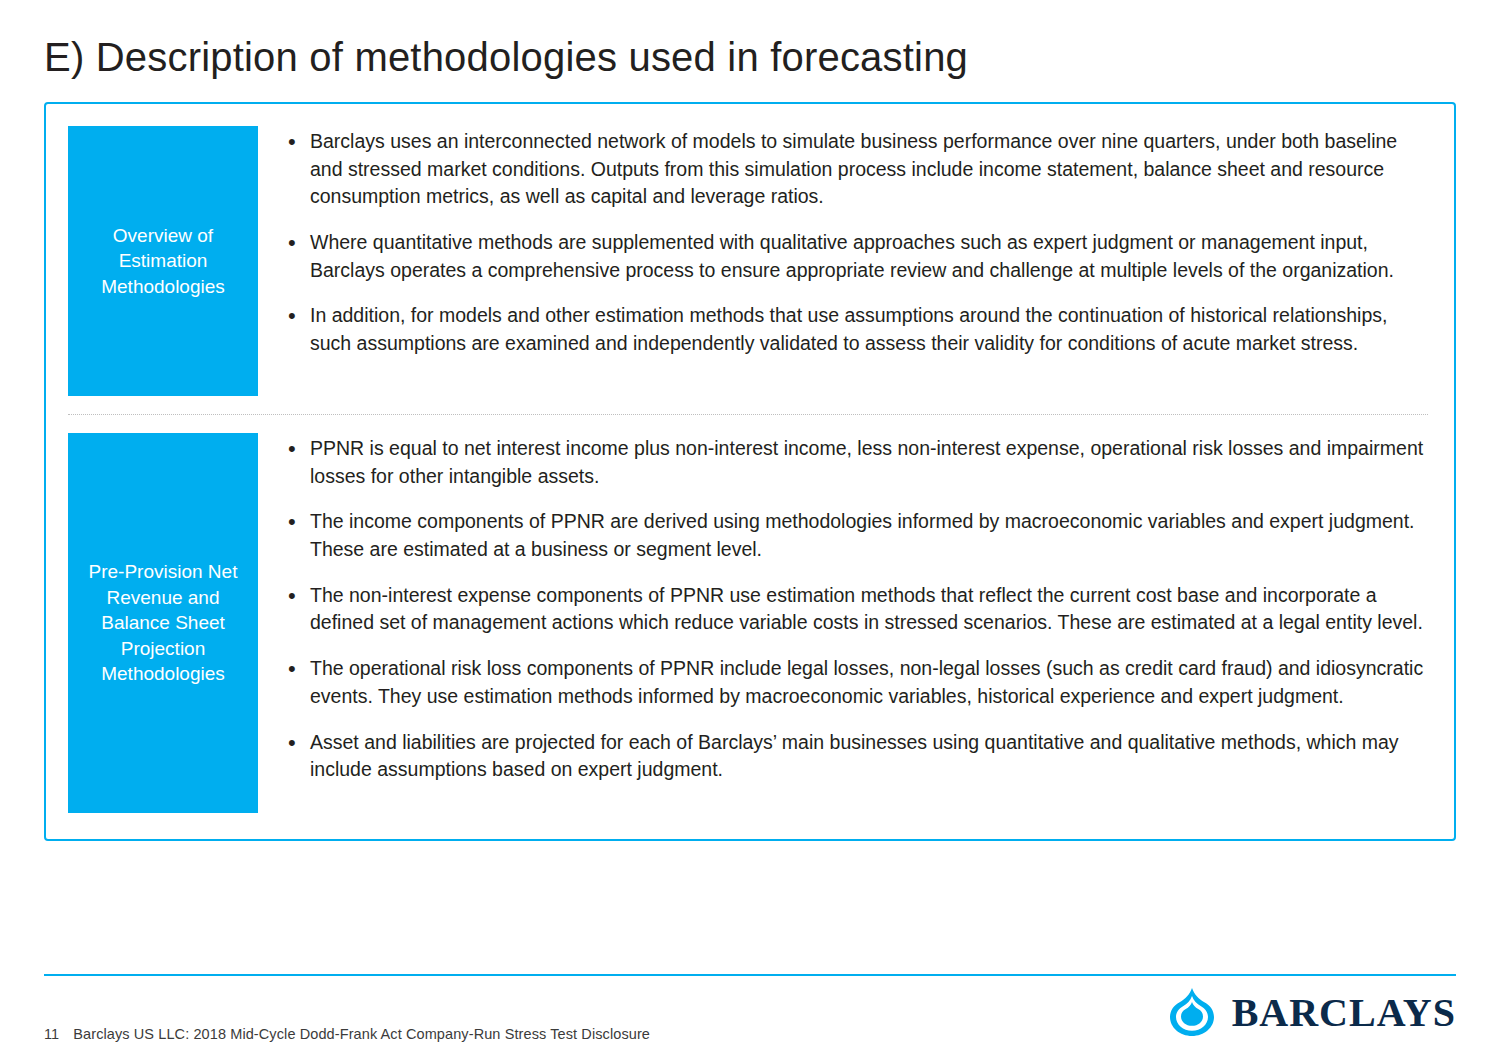E) Description of methodologies used in forecasting
Overview of Estimation Methodologies
Barclays uses an interconnected network of models to simulate business performance over nine quarters, under both baseline and stressed market conditions. Outputs from this simulation process include income statement, balance sheet and resource consumption metrics, as well as capital and leverage ratios.
Where quantitative methods are supplemented with qualitative approaches such as expert judgment or management input, Barclays operates a comprehensive process to ensure appropriate review and challenge at multiple levels of the organization.
In addition, for models and other estimation methods that use assumptions around the continuation of historical relationships, such assumptions are examined and independently validated to assess their validity for conditions of acute market stress.
Pre-Provision Net Revenue and Balance Sheet Projection Methodologies
PPNR is equal to net interest income plus non-interest income, less non-interest expense, operational risk losses and impairment losses for other intangible assets.
The income components of PPNR are derived using methodologies informed by macroeconomic variables and expert judgment. These are estimated at a business or segment level.
The non-interest expense components of PPNR use estimation methods that reflect the current cost base and incorporate a defined set of management actions which reduce variable costs in stressed scenarios. These are estimated at a legal entity level.
The operational risk loss components of PPNR include legal losses, non-legal losses (such as credit card fraud) and idiosyncratic events. They use estimation methods informed by macroeconomic variables, historical experience and expert judgment.
Asset and liabilities are projected for each of Barclays’ main businesses using quantitative and qualitative methods, which may include assumptions based on expert judgment.
11 Barclays US LLC: 2018 Mid-Cycle Dodd-Frank Act Company-Run Stress Test Disclosure
BARCLAYS